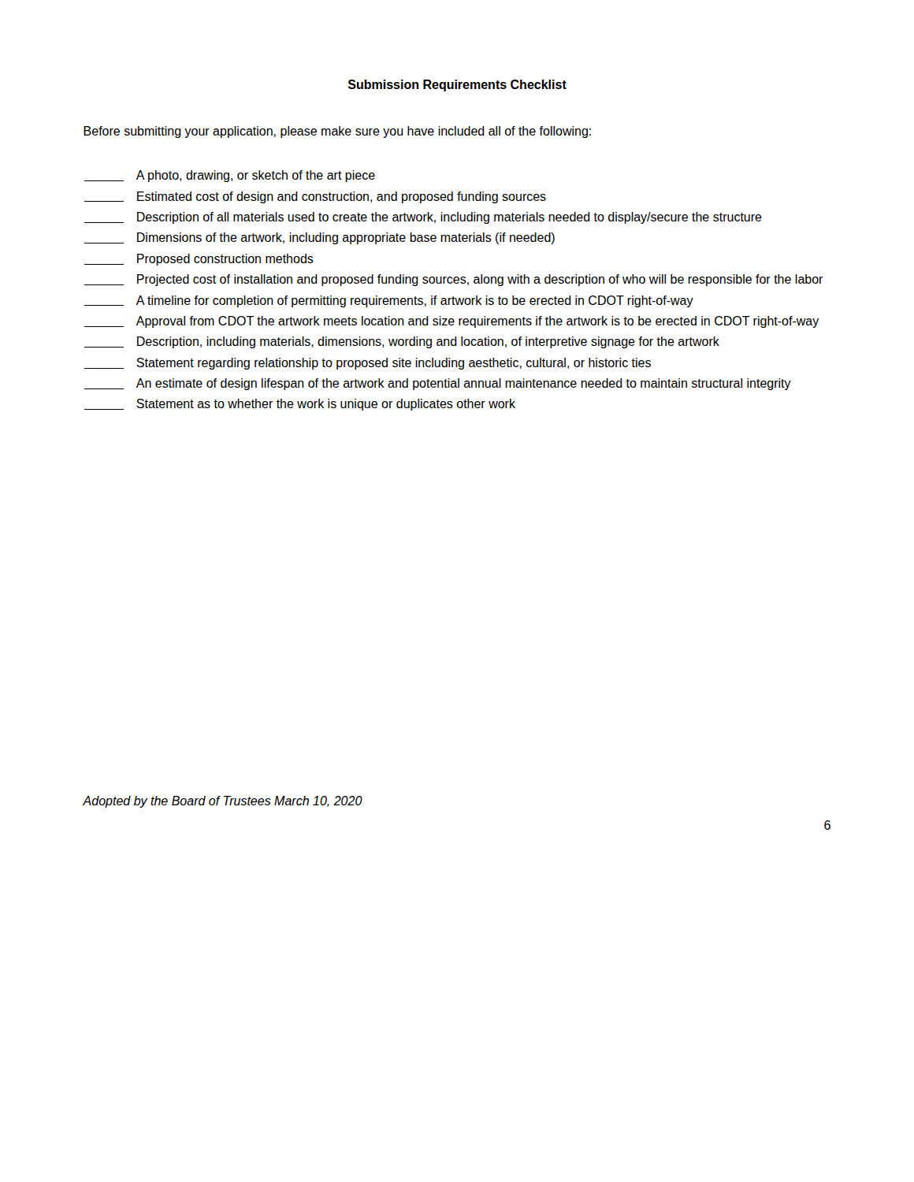Submission Requirements Checklist
Before submitting your application, please make sure you have included all of the following:
A photo, drawing, or sketch of the art piece
Estimated cost of design and construction, and proposed funding sources
Description of all materials used to create the artwork, including materials needed to display/secure the structure
Dimensions of the artwork, including appropriate base materials (if needed)
Proposed construction methods
Projected cost of installation and proposed funding sources, along with a description of who will be responsible for the labor
A timeline for completion of permitting requirements, if artwork is to be erected in CDOT right-of-way
Approval from CDOT the artwork meets location and size requirements if the artwork is to be erected in CDOT right-of-way
Description, including materials, dimensions, wording and location, of interpretive signage for the artwork
Statement regarding relationship to proposed site including aesthetic, cultural, or historic ties
An estimate of design lifespan of the artwork and potential annual maintenance needed to maintain structural integrity
Statement as to whether the work is unique or duplicates other work
Adopted by the Board of Trustees March 10, 2020
6